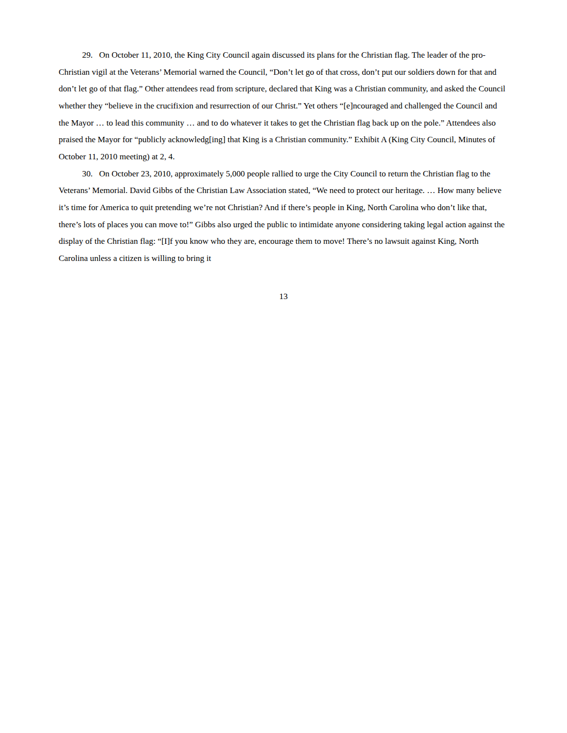29. On October 11, 2010, the King City Council again discussed its plans for the Christian flag. The leader of the pro-Christian vigil at the Veterans’ Memorial warned the Council, “Don’t let go of that cross, don’t put our soldiers down for that and don’t let go of that flag.” Other attendees read from scripture, declared that King was a Christian community, and asked the Council whether they “believe in the crucifixion and resurrection of our Christ.” Yet others “[e]ncouraged and challenged the Council and the Mayor … to lead this community … and to do whatever it takes to get the Christian flag back up on the pole.” Attendees also praised the Mayor for “publicly acknowledg[ing] that King is a Christian community.” Exhibit A (King City Council, Minutes of October 11, 2010 meeting) at 2, 4.
30. On October 23, 2010, approximately 5,000 people rallied to urge the City Council to return the Christian flag to the Veterans’ Memorial. David Gibbs of the Christian Law Association stated, “We need to protect our heritage. … How many believe it’s time for America to quit pretending we’re not Christian? And if there’s people in King, North Carolina who don’t like that, there’s lots of places you can move to!” Gibbs also urged the public to intimidate anyone considering taking legal action against the display of the Christian flag: “[I]f you know who they are, encourage them to move! There’s no lawsuit against King, North Carolina unless a citizen is willing to bring it
13